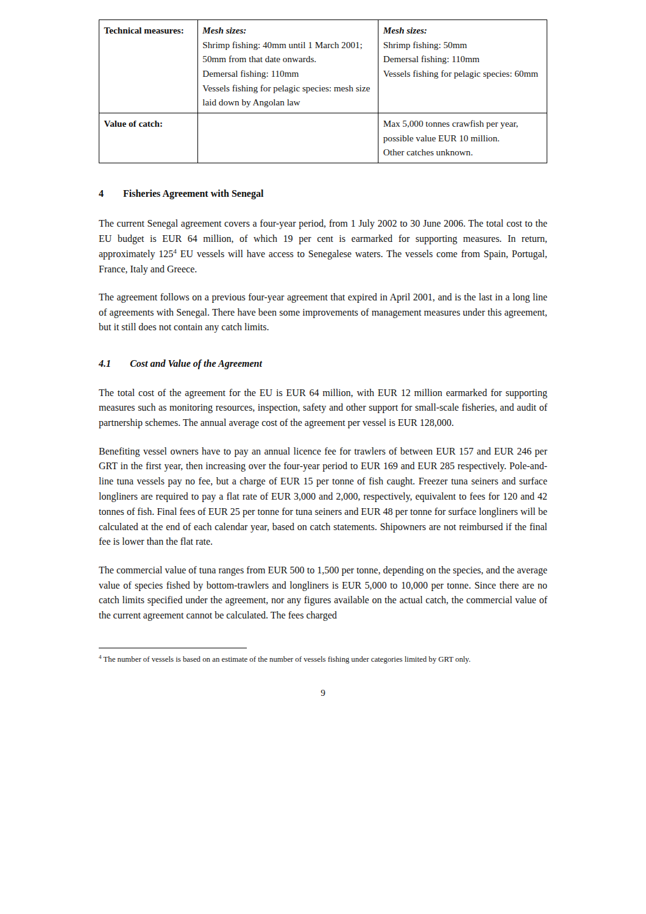| Technical measures: | Mesh sizes: Shrimp fishing: 40mm until 1 March 2001; 50mm from that date onwards. Demersal fishing: 110mm Vessels fishing for pelagic species: mesh size laid down by Angolan law | Mesh sizes: Shrimp fishing: 50mm Demersal fishing: 110mm Vessels fishing for pelagic species: 60mm |
| Value of catch: | | Max 5,000 tonnes crawfish per year, possible value EUR 10 million. Other catches unknown. |
4 Fisheries Agreement with Senegal
The current Senegal agreement covers a four-year period, from 1 July 2002 to 30 June 2006. The total cost to the EU budget is EUR 64 million, of which 19 per cent is earmarked for supporting measures. In return, approximately 1254 EU vessels will have access to Senegalese waters. The vessels come from Spain, Portugal, France, Italy and Greece.
The agreement follows on a previous four-year agreement that expired in April 2001, and is the last in a long line of agreements with Senegal. There have been some improvements of management measures under this agreement, but it still does not contain any catch limits.
4.1 Cost and Value of the Agreement
The total cost of the agreement for the EU is EUR 64 million, with EUR 12 million earmarked for supporting measures such as monitoring resources, inspection, safety and other support for small-scale fisheries, and audit of partnership schemes. The annual average cost of the agreement per vessel is EUR 128,000.
Benefiting vessel owners have to pay an annual licence fee for trawlers of between EUR 157 and EUR 246 per GRT in the first year, then increasing over the four-year period to EUR 169 and EUR 285 respectively. Pole-and-line tuna vessels pay no fee, but a charge of EUR 15 per tonne of fish caught. Freezer tuna seiners and surface longliners are required to pay a flat rate of EUR 3,000 and 2,000, respectively, equivalent to fees for 120 and 42 tonnes of fish. Final fees of EUR 25 per tonne for tuna seiners and EUR 48 per tonne for surface longliners will be calculated at the end of each calendar year, based on catch statements. Shipowners are not reimbursed if the final fee is lower than the flat rate.
The commercial value of tuna ranges from EUR 500 to 1,500 per tonne, depending on the species, and the average value of species fished by bottom-trawlers and longliners is EUR 5,000 to 10,000 per tonne. Since there are no catch limits specified under the agreement, nor any figures available on the actual catch, the commercial value of the current agreement cannot be calculated. The fees charged
4 The number of vessels is based on an estimate of the number of vessels fishing under categories limited by GRT only.
9